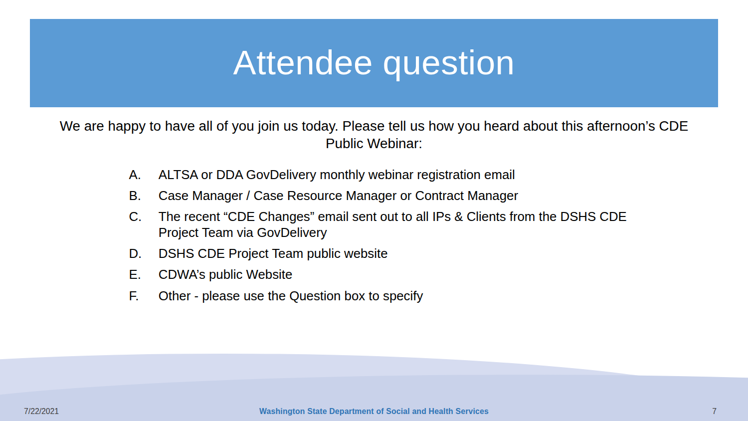Attendee question
We are happy to have all of you join us today. Please tell us how you heard about this afternoon’s CDE Public Webinar:
ALTSA or DDA GovDelivery monthly webinar registration email
Case Manager / Case Resource Manager or Contract Manager
The recent “CDE Changes” email sent out to all IPs & Clients from the DSHS CDE Project Team via GovDelivery
DSHS CDE Project Team public website
CDWA’s public Website
Other - please use the Question box to specify
7/22/2021 Washington State Department of Social and Health Services 7